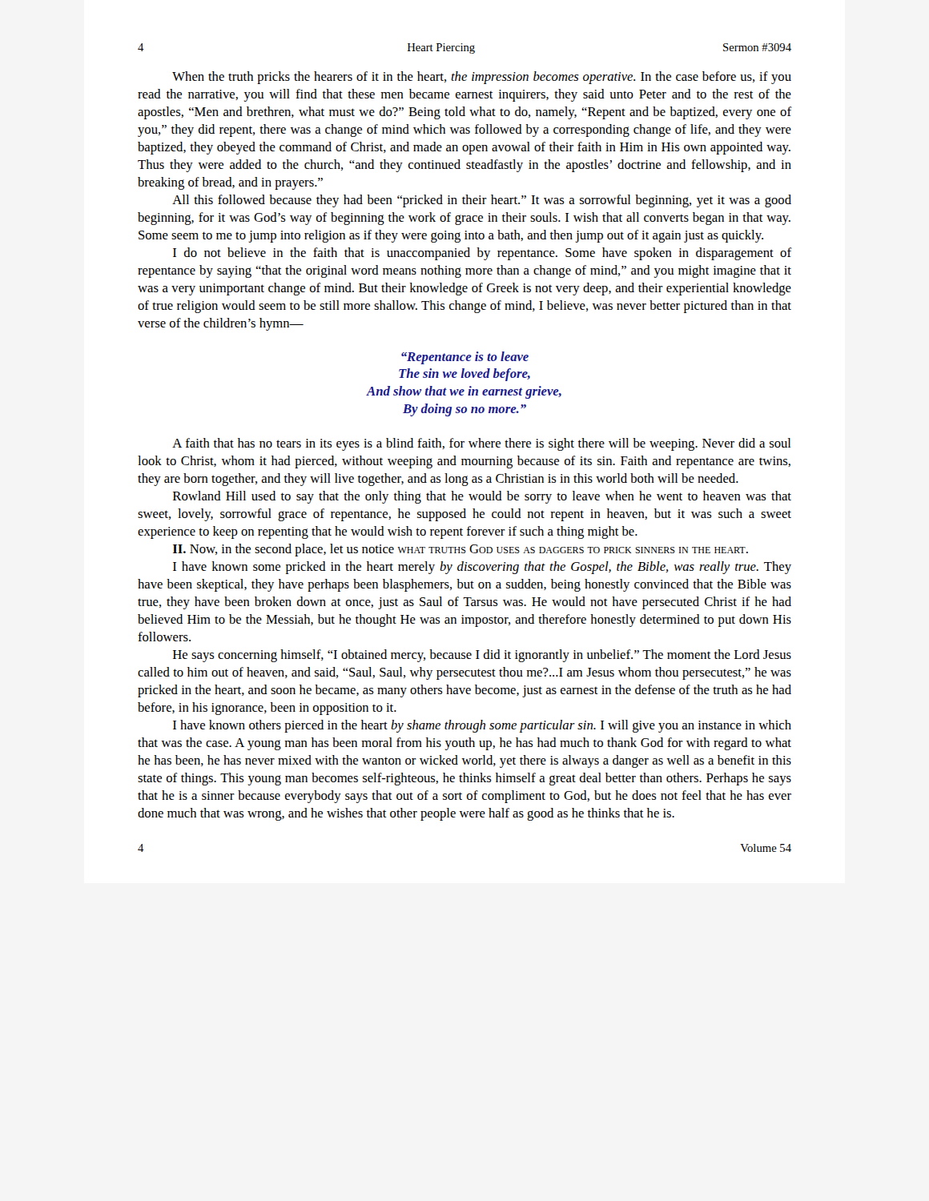4
Heart Piercing
Sermon #3094
When the truth pricks the hearers of it in the heart, the impression becomes operative. In the case before us, if you read the narrative, you will find that these men became earnest inquirers, they said unto Peter and to the rest of the apostles, “Men and brethren, what must we do?” Being told what to do, namely, “Repent and be baptized, every one of you,” they did repent, there was a change of mind which was followed by a corresponding change of life, and they were baptized, they obeyed the command of Christ, and made an open avowal of their faith in Him in His own appointed way. Thus they were added to the church, “and they continued steadfastly in the apostles’ doctrine and fellowship, and in breaking of bread, and in prayers.”
All this followed because they had been “pricked in their heart.” It was a sorrowful beginning, yet it was a good beginning, for it was God’s way of beginning the work of grace in their souls. I wish that all converts began in that way. Some seem to me to jump into religion as if they were going into a bath, and then jump out of it again just as quickly.
I do not believe in the faith that is unaccompanied by repentance. Some have spoken in disparagement of repentance by saying “that the original word means nothing more than a change of mind,” and you might imagine that it was a very unimportant change of mind. But their knowledge of Greek is not very deep, and their experiential knowledge of true religion would seem to be still more shallow. This change of mind, I believe, was never better pictured than in that verse of the children’s hymn—
“Repentance is to leave
The sin we loved before,
And show that we in earnest grieve,
By doing so no more.”
A faith that has no tears in its eyes is a blind faith, for where there is sight there will be weeping. Never did a soul look to Christ, whom it had pierced, without weeping and mourning because of its sin. Faith and repentance are twins, they are born together, and they will live together, and as long as a Christian is in this world both will be needed.
Rowland Hill used to say that the only thing that he would be sorry to leave when he went to heaven was that sweet, lovely, sorrowful grace of repentance, he supposed he could not repent in heaven, but it was such a sweet experience to keep on repenting that he would wish to repent forever if such a thing might be.
II. Now, in the second place, let us notice what truths God uses as daggers to prick sinners in the heart.
I have known some pricked in the heart merely by discovering that the Gospel, the Bible, was really true. They have been skeptical, they have perhaps been blasphemers, but on a sudden, being honestly convinced that the Bible was true, they have been broken down at once, just as Saul of Tarsus was. He would not have persecuted Christ if he had believed Him to be the Messiah, but he thought He was an impostor, and therefore honestly determined to put down His followers.
He says concerning himself, “I obtained mercy, because I did it ignorantly in unbelief.” The moment the Lord Jesus called to him out of heaven, and said, “Saul, Saul, why persecutest thou me?...I am Jesus whom thou persecutest,” he was pricked in the heart, and soon he became, as many others have become, just as earnest in the defense of the truth as he had before, in his ignorance, been in opposition to it.
I have known others pierced in the heart by shame through some particular sin. I will give you an instance in which that was the case. A young man has been moral from his youth up, he has had much to thank God for with regard to what he has been, he has never mixed with the wanton or wicked world, yet there is always a danger as well as a benefit in this state of things. This young man becomes self-righteous, he thinks himself a great deal better than others. Perhaps he says that he is a sinner because everybody says that out of a sort of compliment to God, but he does not feel that he has ever done much that was wrong, and he wishes that other people were half as good as he thinks that he is.
4
Volume 54